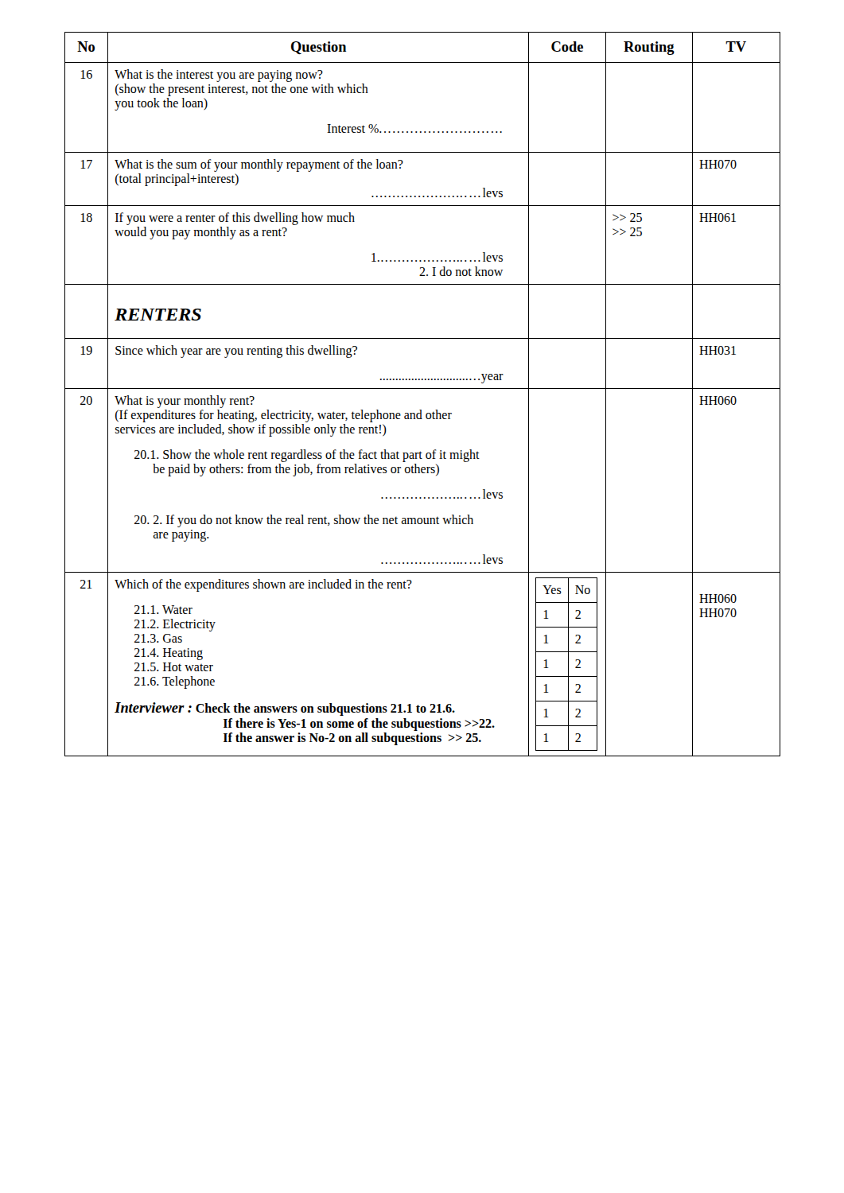| No | Question | Code | Routing | TV |
| --- | --- | --- | --- | --- |
| 16 | What is the interest you are paying now? (show the present interest, not the one with which you took the loan) Interest % ......................... … | | | |
| 17 | What is the sum of your monthly repayment of the loan? (total principal+interest) ………………… ..… levs | | | HH070 |
| 18 | If you were a renter of this dwelling how much would you pay monthly as a rent? 1.………………. ..… levs 2. I do not know | | >> 25 >> 25 | HH061 |
| | RENTERS | | | |
| 19 | Since which year are you renting this dwelling? ............................…year | | | HH031 |
| 20 | What is your monthly rent? (If expenditures for heating, electricity, water, telephone and other services are included, show if possible only the rent!) 20.1. Show the whole rent regardless of the fact that part of it might be paid by others: from the job, from relatives or others) ………………. ..… levs 20. 2. If you do not know the real rent, show the net amount which are paying. ………………. ..… levs | | | HH060 |
| 21 | Which of the expenditures shown are included in the rent? 21.1. Water 21.2. Electricity 21.3. Gas 21.4. Heating 21.5. Hot water 21.6. Telephone Interviewer : Check the answers on subquestions 21.1 to 21.6. If there is Yes-1 on some of the subquestions >>22. If the answer is No-2 on all subquestions >> 25. | / Yes / No / / 1 / 2 / / 1 / 2 / / 1 / 2 / / 1 / 2 / / 1 / 2 / / 1 / 2 / | | HH060 HH070 |